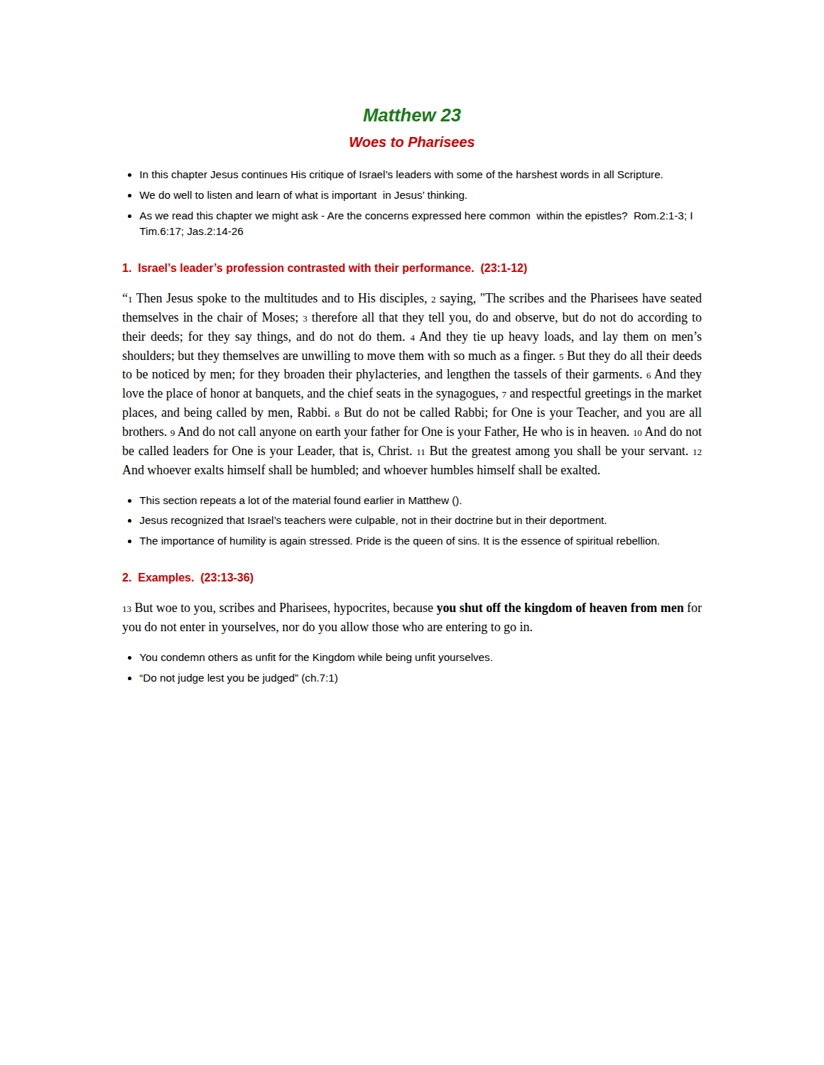Matthew 23
Woes to Pharisees
In this chapter Jesus continues His critique of Israel’s leaders with some of the harshest words in all Scripture.
We do well to listen and learn of what is important in Jesus’ thinking.
As we read this chapter we might ask - Are the concerns expressed here common within the epistles? Rom.2:1-3; I Tim.6:17; Jas.2:14-26
1. Israel’s leader’s profession contrasted with their performance. (23:1-12)
“1 Then Jesus spoke to the multitudes and to His disciples, 2 saying, "The scribes and the Pharisees have seated themselves in the chair of Moses; 3 therefore all that they tell you, do and observe, but do not do according to their deeds; for they say things, and do not do them. 4 And they tie up heavy loads, and lay them on men’s shoulders; but they themselves are unwilling to move them with so much as a finger. 5 But they do all their deeds to be noticed by men; for they broaden their phylacteries, and lengthen the tassels of their garments. 6 And they love the place of honor at banquets, and the chief seats in the synagogues, 7 and respectful greetings in the market places, and being called by men, Rabbi. 8 But do not be called Rabbi; for One is your Teacher, and you are all brothers. 9 And do not call anyone on earth your father for One is your Father, He who is in heaven. 10 And do not be called leaders for One is your Leader, that is, Christ. 11 But the greatest among you shall be your servant. 12 And whoever exalts himself shall be humbled; and whoever humbles himself shall be exalted.
This section repeats a lot of the material found earlier in Matthew ().
Jesus recognized that Israel’s teachers were culpable, not in their doctrine but in their deportment.
The importance of humility is again stressed. Pride is the queen of sins. It is the essence of spiritual rebellion.
2. Examples. (23:13-36)
13 But woe to you, scribes and Pharisees, hypocrites, because you shut off the kingdom of heaven from men for you do not enter in yourselves, nor do you allow those who are entering to go in.
You condemn others as unfit for the Kingdom while being unfit yourselves.
“Do not judge lest you be judged” (ch.7:1)